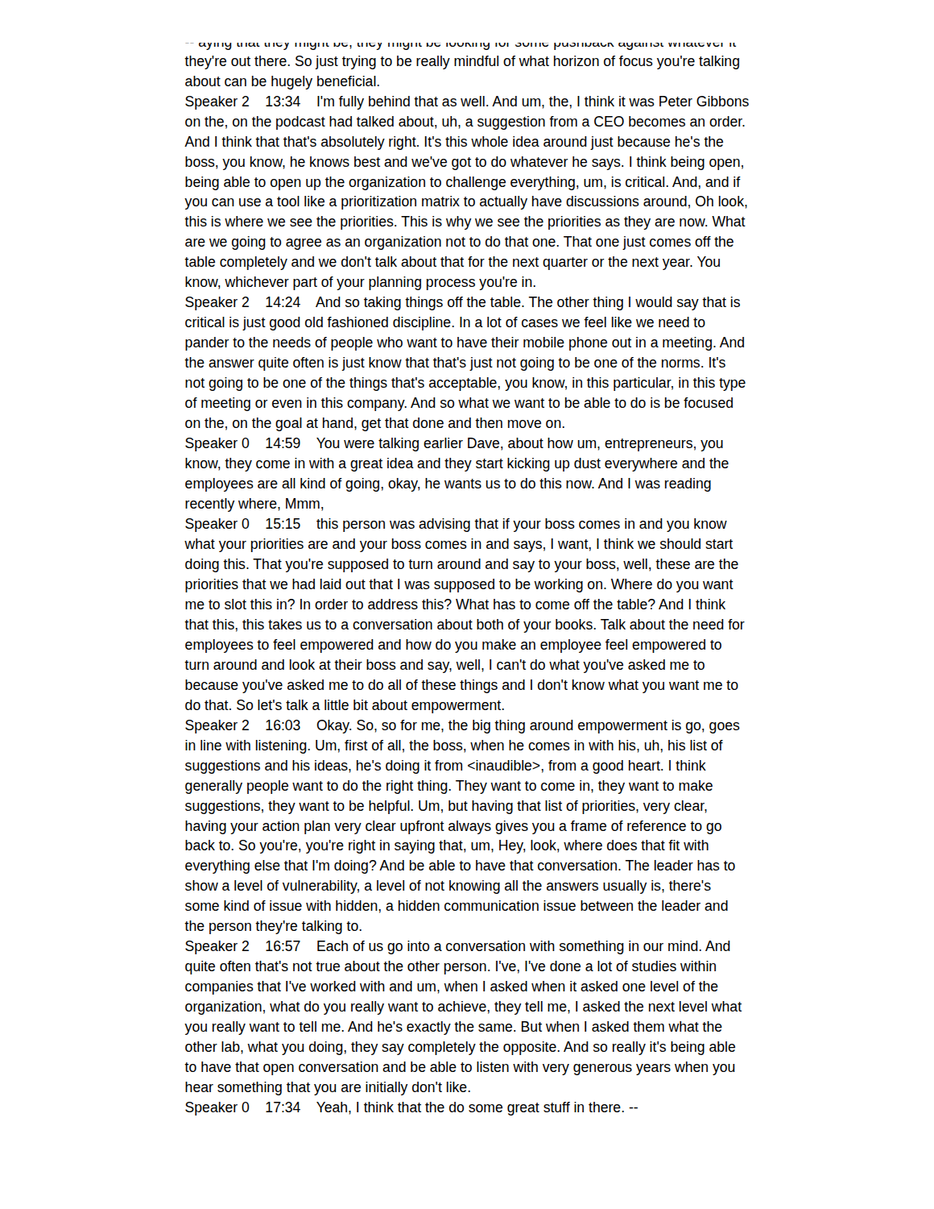-- aying that they might be, they might be looking for some pushback against whatever it is that
they're out there. So just trying to be really mindful of what horizon of focus you're talking about can be hugely beneficial.
Speaker 2 13:34 I'm fully behind that as well. And um, the, I think it was Peter Gibbons on the, on the podcast had talked about, uh, a suggestion from a CEO becomes an order. And I think that that's absolutely right. It's this whole idea around just because he's the boss, you know, he knows best and we've got to do whatever he says. I think being open, being able to open up the organization to challenge everything, um, is critical. And, and if you can use a tool like a prioritization matrix to actually have discussions around, Oh look, this is where we see the priorities. This is why we see the priorities as they are now. What are we going to agree as an organization not to do that one. That one just comes off the table completely and we don't talk about that for the next quarter or the next year. You know, whichever part of your planning process you're in.
Speaker 2 14:24 And so taking things off the table. The other thing I would say that is critical is just good old fashioned discipline. In a lot of cases we feel like we need to pander to the needs of people who want to have their mobile phone out in a meeting. And the answer quite often is just know that that's just not going to be one of the norms. It's not going to be one of the things that's acceptable, you know, in this particular, in this type of meeting or even in this company. And so what we want to be able to do is be focused on the, on the goal at hand, get that done and then move on.
Speaker 0 14:59 You were talking earlier Dave, about how um, entrepreneurs, you know, they come in with a great idea and they start kicking up dust everywhere and the employees are all kind of going, okay, he wants us to do this now. And I was reading recently where, Mmm,
Speaker 0 15:15 this person was advising that if your boss comes in and you know what your priorities are and your boss comes in and says, I want, I think we should start doing this. That you're supposed to turn around and say to your boss, well, these are the priorities that we had laid out that I was supposed to be working on. Where do you want me to slot this in? In order to address this? What has to come off the table? And I think that this, this takes us to a conversation about both of your books. Talk about the need for employees to feel empowered and how do you make an employee feel empowered to turn around and look at their boss and say, well, I can't do what you've asked me to because you've asked me to do all of these things and I don't know what you want me to do that. So let's talk a little bit about empowerment.
Speaker 2 16:03 Okay. So, so for me, the big thing around empowerment is go, goes in line with listening. Um, first of all, the boss, when he comes in with his, uh, his list of suggestions and his ideas, he's doing it from <inaudible>, from a good heart. I think generally people want to do the right thing. They want to come in, they want to make suggestions, they want to be helpful. Um, but having that list of priorities, very clear, having your action plan very clear upfront always gives you a frame of reference to go back to. So you're, you're right in saying that, um, Hey, look, where does that fit with everything else that I'm doing? And be able to have that conversation. The leader has to show a level of vulnerability, a level of not knowing all the answers usually is, there's some kind of issue with hidden, a hidden communication issue between the leader and the person they're talking to.
Speaker 2 16:57 Each of us go into a conversation with something in our mind. And quite often that's not true about the other person. I've, I've done a lot of studies within companies that I've worked with and um, when I asked when it asked one level of the organization, what do you really want to achieve, they tell me, I asked the next level what you really want to tell me. And he's exactly the same. But when I asked them what the other lab, what you doing, they say completely the opposite. And so really it's being able to have that open conversation and be able to listen with very generous years when you hear something that you are initially don't like.
Speaker 0 17:34 Yeah, I think that the do some great stuff in there. --